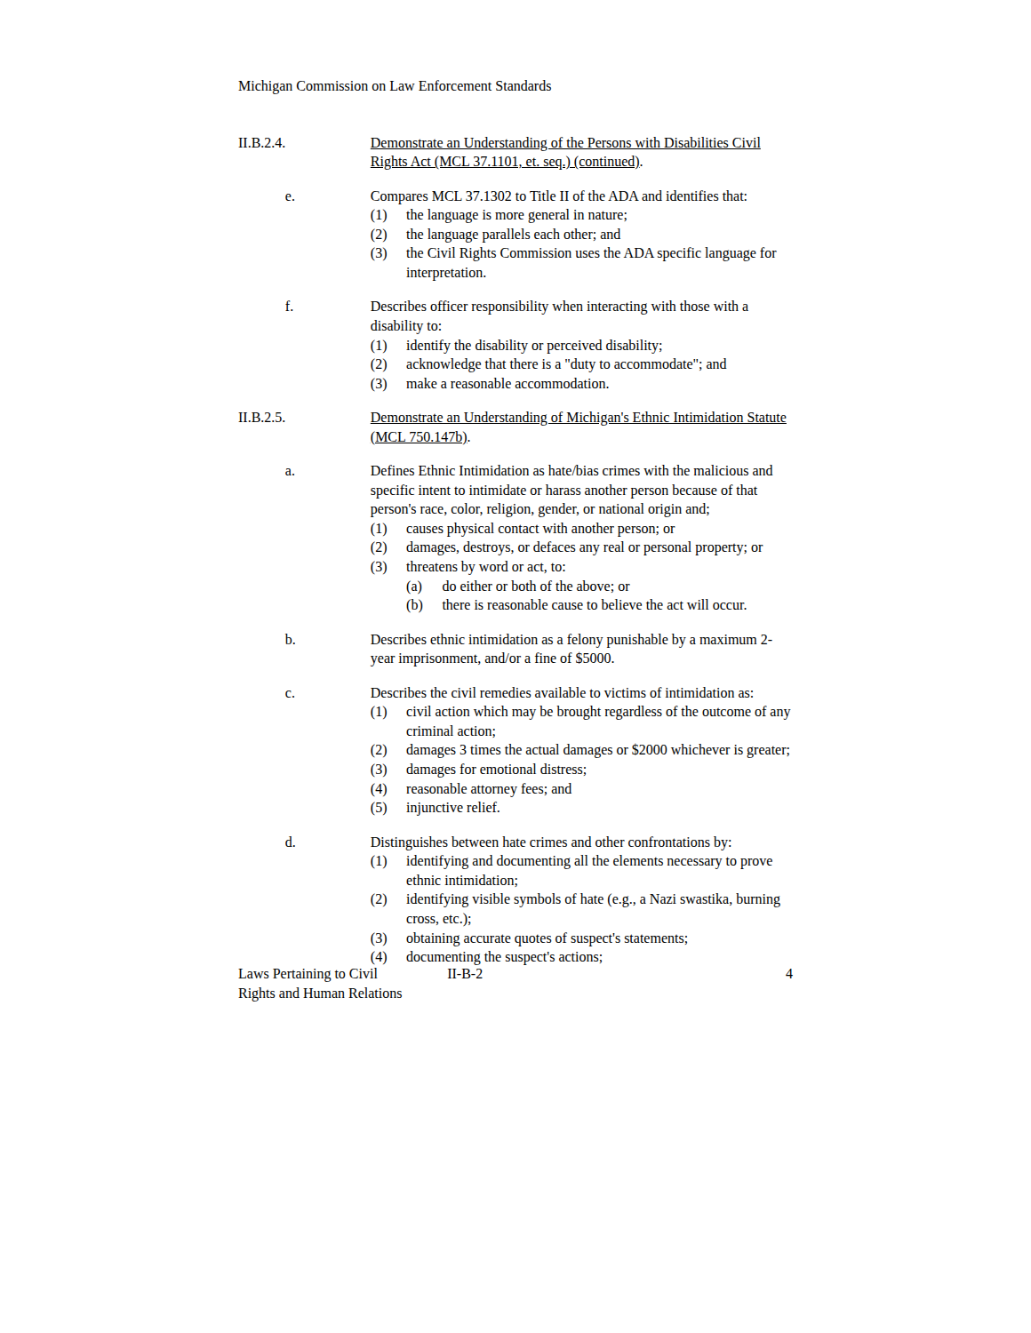Michigan Commission on Law Enforcement Standards
II.B.2.4.
Demonstrate an Understanding of the Persons with Disabilities Civil Rights Act (MCL 37.1101, et. seq.) (continued).
e.
Compares MCL 37.1302 to Title II of the ADA and identifies that:
(1)
the language is more general in nature;
(2)
the language parallels each other; and
(3)
the Civil Rights Commission uses the ADA specific language for interpretation.
f.
Describes officer responsibility when interacting with those with a disability to:
(1)
identify the disability or perceived disability;
(2)
acknowledge that there is a "duty to accommodate"; and
(3)
make a reasonable accommodation.
II.B.2.5.
Demonstrate an Understanding of Michigan's Ethnic Intimidation Statute (MCL 750.147b).
a.
Defines Ethnic Intimidation as hate/bias crimes with the malicious and specific intent to intimidate or harass another person because of that person's race, color, religion, gender, or national origin and;
(1)
causes physical contact with another person; or
(2)
damages, destroys, or defaces any real or personal property; or
(3)
threatens by word or act, to:
(a)
do either or both of the above; or
(b)
there is reasonable cause to believe the act will occur.
b.
Describes ethnic intimidation as a felony punishable by a maximum 2-year imprisonment, and/or a fine of $5000.
c.
Describes the civil remedies available to victims of intimidation as:
(1)
civil action which may be brought regardless of the outcome of any criminal action;
(2)
damages 3 times the actual damages or $2000 whichever is greater;
(3)
damages for emotional distress;
(4)
reasonable attorney fees; and
(5)
injunctive relief.
d.
Distinguishes between hate crimes and other confrontations by:
(1)
identifying and documenting all the elements necessary to prove ethnic intimidation;
(2)
identifying visible symbols of hate (e.g., a Nazi swastika, burning cross, etc.);
(3)
obtaining accurate quotes of suspect's statements;
(4)
documenting the suspect's actions;
Laws Pertaining to Civil
Rights and Human Relations
II-B-2
4